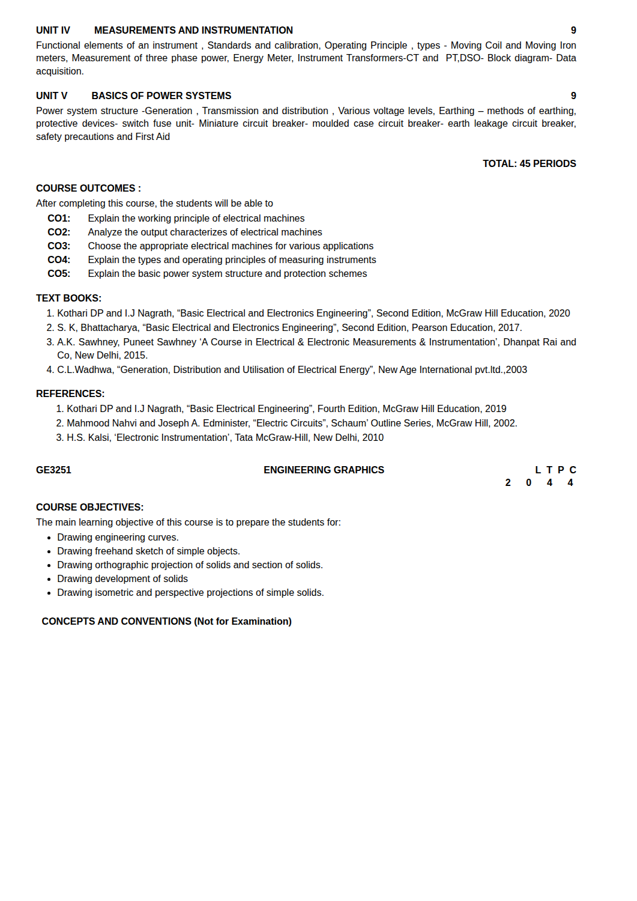UNIT IV MEASUREMENTS AND INSTRUMENTATION 9
Functional elements of an instrument , Standards and calibration, Operating Principle , types - Moving Coil and Moving Iron meters, Measurement of three phase power, Energy Meter, Instrument Transformers-CT and PT,DSO- Block diagram- Data acquisition.
UNIT V BASICS OF POWER SYSTEMS 9
Power system structure -Generation , Transmission and distribution , Various voltage levels, Earthing – methods of earthing, protective devices- switch fuse unit- Miniature circuit breaker- moulded case circuit breaker- earth leakage circuit breaker, safety precautions and First Aid
TOTAL: 45 PERIODS
COURSE OUTCOMES :
After completing this course, the students will be able to
CO1: Explain the working principle of electrical machines
CO2: Analyze the output characterizes of electrical machines
CO3: Choose the appropriate electrical machines for various applications
CO4: Explain the types and operating principles of measuring instruments
CO5: Explain the basic power system structure and protection schemes
TEXT BOOKS:
Kothari DP and I.J Nagrath, “Basic Electrical and Electronics Engineering”, Second Edition, McGraw Hill Education, 2020
S. K, Bhattacharya, “Basic Electrical and Electronics Engineering”, Second Edition, Pearson Education, 2017.
A.K. Sawhney, Puneet Sawhney ‘A Course in Electrical & Electronic Measurements & Instrumentation’, Dhanpat Rai and Co, New Delhi, 2015.
C.L.Wadhwa, “Generation, Distribution and Utilisation of Electrical Energy”, New Age International pvt.ltd.,2003
REFERENCES:
Kothari DP and I.J Nagrath, “Basic Electrical Engineering”, Fourth Edition, McGraw Hill Education, 2019
Mahmood Nahvi and Joseph A. Edminister, “Electric Circuits”, Schaum’ Outline Series, McGraw Hill, 2002.
H.S. Kalsi, ‘Electronic Instrumentation’, Tata McGraw-Hill, New Delhi, 2010
GE3251 ENGINEERING GRAPHICS L T P C
2 0 4 4
COURSE OBJECTIVES:
The main learning objective of this course is to prepare the students for:
Drawing engineering curves.
Drawing freehand sketch of simple objects.
Drawing orthographic projection of solids and section of solids.
Drawing development of solids
Drawing isometric and perspective projections of simple solids.
CONCEPTS AND CONVENTIONS (Not for Examination)